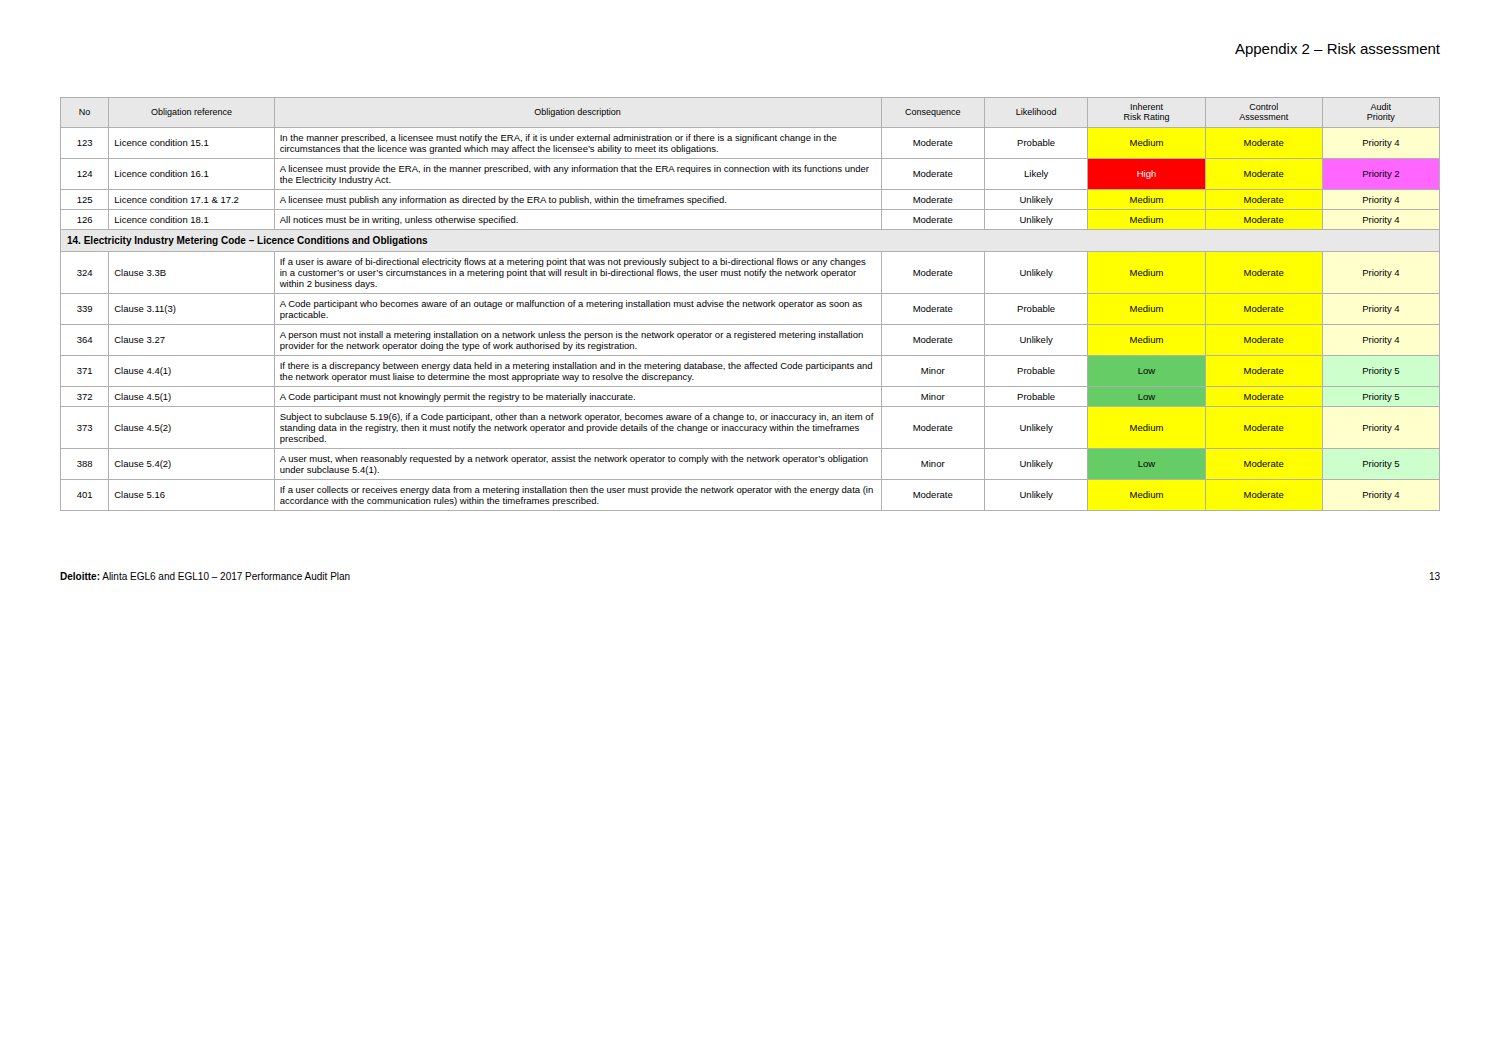Appendix 2 – Risk assessment
| No | Obligation reference | Obligation description | Consequence | Likelihood | Inherent Risk Rating | Control Assessment | Audit Priority |
| --- | --- | --- | --- | --- | --- | --- | --- |
| 123 | Licence condition 15.1 | In the manner prescribed, a licensee must notify the ERA, if it is under external administration or if there is a significant change in the circumstances that the licence was granted which may affect the licensee’s ability to meet its obligations. | Moderate | Probable | Medium | Moderate | Priority 4 |
| 124 | Licence condition 16.1 | A licensee must provide the ERA, in the manner prescribed, with any information that the ERA requires in connection with its functions under the Electricity Industry Act. | Moderate | Likely | High | Moderate | Priority 2 |
| 125 | Licence condition 17.1 & 17.2 | A licensee must publish any information as directed by the ERA to publish, within the timeframes specified. | Moderate | Unlikely | Medium | Moderate | Priority 4 |
| 126 | Licence condition 18.1 | All notices must be in writing, unless otherwise specified. | Moderate | Unlikely | Medium | Moderate | Priority 4 |
| 14. Electricity Industry Metering Code – Licence Conditions and Obligations |
| 324 | Clause 3.3B | If a user is aware of bi-directional electricity flows at a metering point that was not previously subject to a bi-directional flows or any changes in a customer’s or user’s circumstances in a metering point that will result in bi-directional flows, the user must notify the network operator within 2 business days. | Moderate | Unlikely | Medium | Moderate | Priority 4 |
| 339 | Clause 3.11(3) | A Code participant who becomes aware of an outage or malfunction of a metering installation must advise the network operator as soon as practicable. | Moderate | Probable | Medium | Moderate | Priority 4 |
| 364 | Clause 3.27 | A person must not install a metering installation on a network unless the person is the network operator or a registered metering installation provider for the network operator doing the type of work authorised by its registration. | Moderate | Unlikely | Medium | Moderate | Priority 4 |
| 371 | Clause 4.4(1) | If there is a discrepancy between energy data held in a metering installation and in the metering database, the affected Code participants and the network operator must liaise to determine the most appropriate way to resolve the discrepancy. | Minor | Probable | Low | Moderate | Priority 5 |
| 372 | Clause 4.5(1) | A Code participant must not knowingly permit the registry to be materially inaccurate. | Minor | Probable | Low | Moderate | Priority 5 |
| 373 | Clause 4.5(2) | Subject to subclause 5.19(6), if a Code participant, other than a network operator, becomes aware of a change to, or inaccuracy in, an item of standing data in the registry, then it must notify the network operator and provide details of the change or inaccuracy within the timeframes prescribed. | Moderate | Unlikely | Medium | Moderate | Priority 4 |
| 388 | Clause 5.4(2) | A user must, when reasonably requested by a network operator, assist the network operator to comply with the network operator’s obligation under subclause 5.4(1). | Minor | Unlikely | Low | Moderate | Priority 5 |
| 401 | Clause 5.16 | If a user collects or receives energy data from a metering installation then the user must provide the network operator with the energy data (in accordance with the communication rules) within the timeframes prescribed. | Moderate | Unlikely | Medium | Moderate | Priority 4 |
Deloitte: Alinta EGL6 and EGL10 – 2017 Performance Audit Plan
13